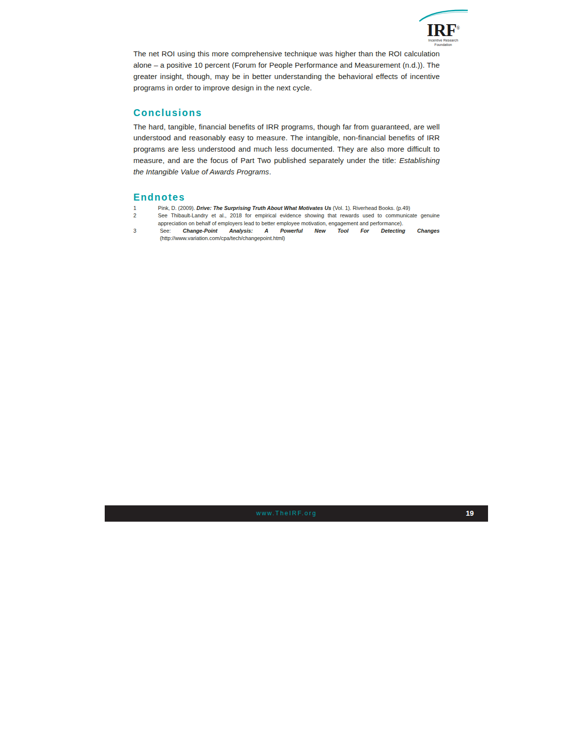IRF®
Incentive Research
Foundation
The net ROI using this more comprehensive technique was higher than the ROI calculation alone – a positive 10 percent (Forum for People Performance and Measurement (n.d.)). The greater insight, though, may be in better understanding the behavioral effects of incentive programs in order to improve design in the next cycle.
Conclusions
The hard, tangible, financial benefits of IRR programs, though far from guaranteed, are well understood and reasonably easy to measure. The intangible, non-financial benefits of IRR programs are less understood and much less documented. They are also more difficult to measure, and are the focus of Part Two published separately under the title: Establishing the Intangible Value of Awards Programs.
Endnotes
1 Pink, D. (2009). Drive: The Surprising Truth About What Motivates Us (Vol. 1). Riverhead Books. (p.49)
2 See Thibault-Landry et al., 2018 for empirical evidence showing that rewards used to communicate genuine appreciation on behalf of employers lead to better employee motivation, engagement and performance).
3 See: Change-Point Analysis: A Powerful New Tool For Detecting Changes (http://www.variation.com/cpa/tech/changepoint.html)
www.TheIRF.org 19